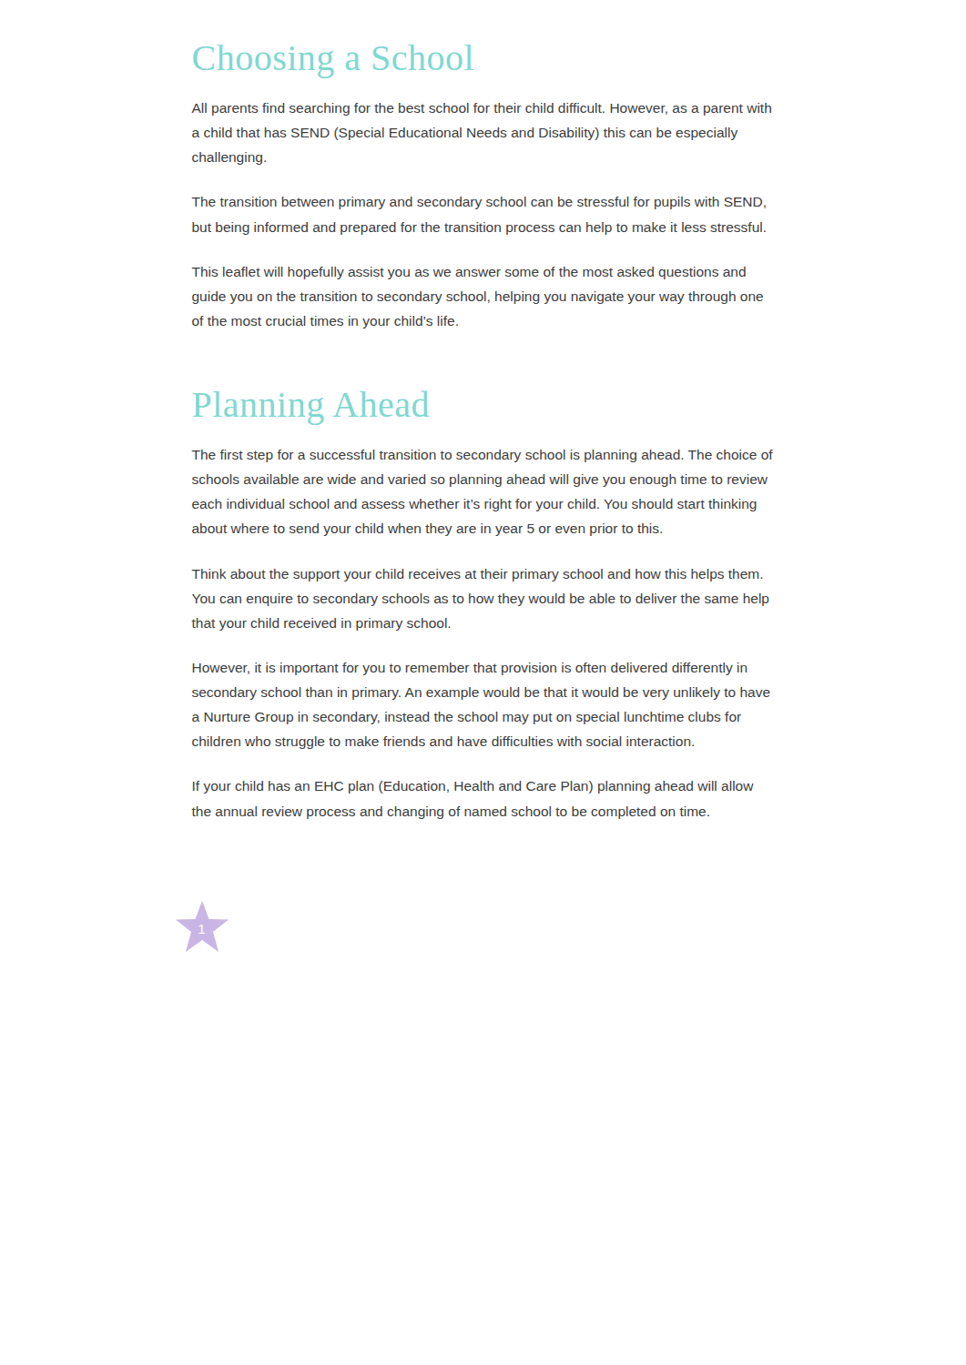Choosing a School
All parents find searching for the best school for their child difficult. However, as a parent with a child that has SEND (Special Educational Needs and Disability) this can be especially challenging.
The transition between primary and secondary school can be stressful for pupils with SEND, but being informed and prepared for the transition process can help to make it less stressful.
This leaflet will hopefully assist you as we answer some of the most asked questions and guide you on the transition to secondary school, helping you navigate your way through one of the most crucial times in your child’s life.
Planning Ahead
The first step for a successful transition to secondary school is planning ahead. The choice of schools available are wide and varied so planning ahead will give you enough time to review each individual school and assess whether it’s right for your child. You should start thinking about where to send your child when they are in year 5 or even prior to this.
Think about the support your child receives at their primary school and how this helps them. You can enquire to secondary schools as to how they would be able to deliver the same help that your child received in primary school.
However, it is important for you to remember that provision is often delivered differently in secondary school than in primary. An example would be that it would be very unlikely to have a Nurture Group in secondary, instead the school may put on special lunchtime clubs for children who struggle to make friends and have difficulties with social interaction.
If your child has an EHC plan (Education, Health and Care Plan) planning ahead will allow the annual review process and changing of named school to be completed on time.
1